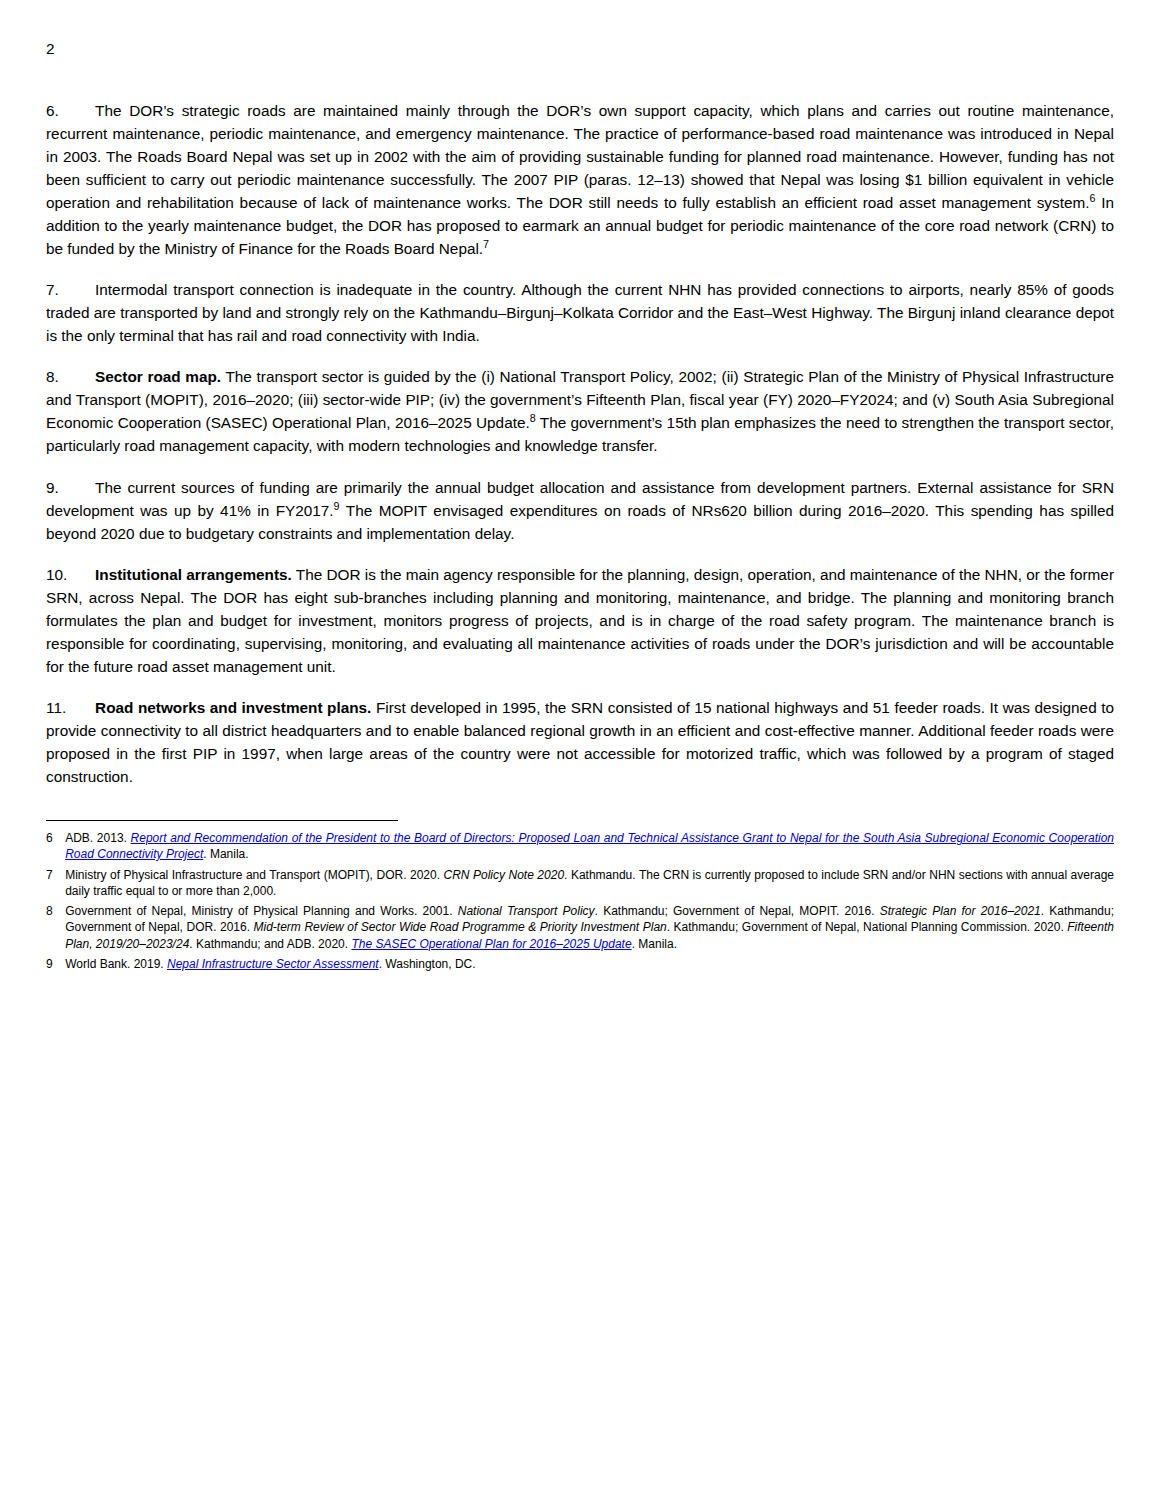2
6. The DOR’s strategic roads are maintained mainly through the DOR’s own support capacity, which plans and carries out routine maintenance, recurrent maintenance, periodic maintenance, and emergency maintenance. The practice of performance-based road maintenance was introduced in Nepal in 2003. The Roads Board Nepal was set up in 2002 with the aim of providing sustainable funding for planned road maintenance. However, funding has not been sufficient to carry out periodic maintenance successfully. The 2007 PIP (paras. 12–13) showed that Nepal was losing $1 billion equivalent in vehicle operation and rehabilitation because of lack of maintenance works. The DOR still needs to fully establish an efficient road asset management system.6 In addition to the yearly maintenance budget, the DOR has proposed to earmark an annual budget for periodic maintenance of the core road network (CRN) to be funded by the Ministry of Finance for the Roads Board Nepal.7
7. Intermodal transport connection is inadequate in the country. Although the current NHN has provided connections to airports, nearly 85% of goods traded are transported by land and strongly rely on the Kathmandu–Birgunj–Kolkata Corridor and the East–West Highway. The Birgunj inland clearance depot is the only terminal that has rail and road connectivity with India.
8. Sector road map. The transport sector is guided by the (i) National Transport Policy, 2002; (ii) Strategic Plan of the Ministry of Physical Infrastructure and Transport (MOPIT), 2016–2020; (iii) sector-wide PIP; (iv) the government’s Fifteenth Plan, fiscal year (FY) 2020–FY2024; and (v) South Asia Subregional Economic Cooperation (SASEC) Operational Plan, 2016–2025 Update.8 The government’s 15th plan emphasizes the need to strengthen the transport sector, particularly road management capacity, with modern technologies and knowledge transfer.
9. The current sources of funding are primarily the annual budget allocation and assistance from development partners. External assistance for SRN development was up by 41% in FY2017.9 The MOPIT envisaged expenditures on roads of NRs620 billion during 2016–2020. This spending has spilled beyond 2020 due to budgetary constraints and implementation delay.
10. Institutional arrangements. The DOR is the main agency responsible for the planning, design, operation, and maintenance of the NHN, or the former SRN, across Nepal. The DOR has eight sub-branches including planning and monitoring, maintenance, and bridge. The planning and monitoring branch formulates the plan and budget for investment, monitors progress of projects, and is in charge of the road safety program. The maintenance branch is responsible for coordinating, supervising, monitoring, and evaluating all maintenance activities of roads under the DOR’s jurisdiction and will be accountable for the future road asset management unit.
11. Road networks and investment plans. First developed in 1995, the SRN consisted of 15 national highways and 51 feeder roads. It was designed to provide connectivity to all district headquarters and to enable balanced regional growth in an efficient and cost-effective manner. Additional feeder roads were proposed in the first PIP in 1997, when large areas of the country were not accessible for motorized traffic, which was followed by a program of staged construction.
6 ADB. 2013. Report and Recommendation of the President to the Board of Directors: Proposed Loan and Technical Assistance Grant to Nepal for the South Asia Subregional Economic Cooperation Road Connectivity Project. Manila.
7 Ministry of Physical Infrastructure and Transport (MOPIT), DOR. 2020. CRN Policy Note 2020. Kathmandu. The CRN is currently proposed to include SRN and/or NHN sections with annual average daily traffic equal to or more than 2,000.
8 Government of Nepal, Ministry of Physical Planning and Works. 2001. National Transport Policy. Kathmandu; Government of Nepal, MOPIT. 2016. Strategic Plan for 2016–2021. Kathmandu; Government of Nepal, DOR. 2016. Mid-term Review of Sector Wide Road Programme & Priority Investment Plan. Kathmandu; Government of Nepal, National Planning Commission. 2020. Fifteenth Plan, 2019/20–2023/24. Kathmandu; and ADB. 2020. The SASEC Operational Plan for 2016–2025 Update. Manila.
9 World Bank. 2019. Nepal Infrastructure Sector Assessment. Washington, DC.